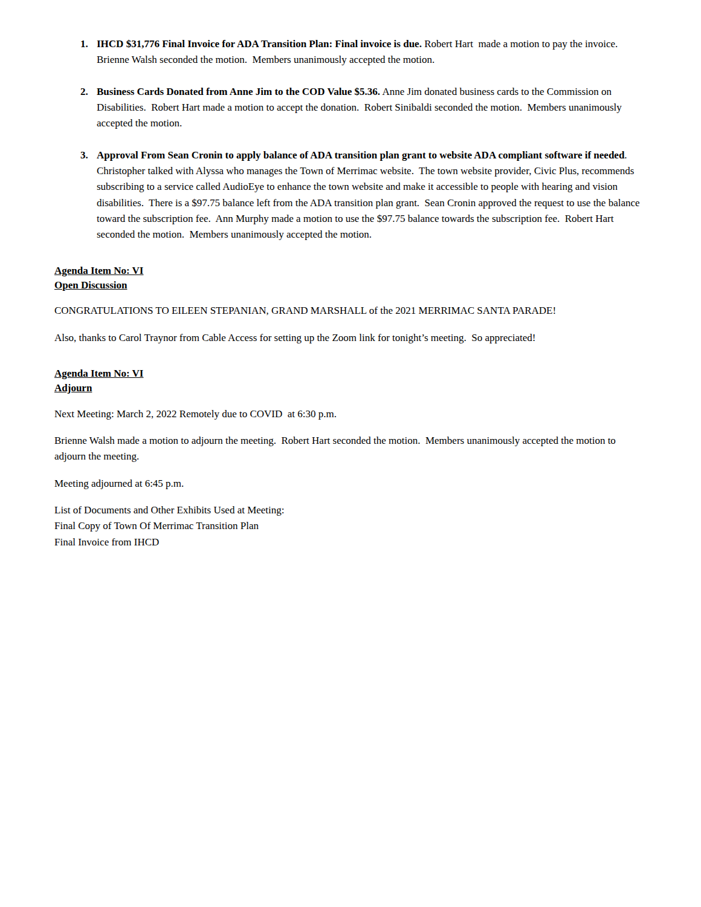IHCD $31,776 Final Invoice for ADA Transition Plan: Final invoice is due. Robert Hart made a motion to pay the invoice. Brienne Walsh seconded the motion. Members unanimously accepted the motion.
Business Cards Donated from Anne Jim to the COD Value $5.36. Anne Jim donated business cards to the Commission on Disabilities. Robert Hart made a motion to accept the donation. Robert Sinibaldi seconded the motion. Members unanimously accepted the motion.
Approval From Sean Cronin to apply balance of ADA transition plan grant to website ADA compliant software if needed. Christopher talked with Alyssa who manages the Town of Merrimac website. The town website provider, Civic Plus, recommends subscribing to a service called AudioEye to enhance the town website and make it accessible to people with hearing and vision disabilities. There is a $97.75 balance left from the ADA transition plan grant. Sean Cronin approved the request to use the balance toward the subscription fee. Ann Murphy made a motion to use the $97.75 balance towards the subscription fee. Robert Hart seconded the motion. Members unanimously accepted the motion.
Agenda Item No: VI Open Discussion
CONGRATULATIONS TO EILEEN STEPANIAN, GRAND MARSHALL of the 2021 MERRIMAC SANTA PARADE!
Also, thanks to Carol Traynor from Cable Access for setting up the Zoom link for tonight’s meeting. So appreciated!
Agenda Item No: VI Adjourn
Next Meeting: March 2, 2022 Remotely due to COVID at 6:30 p.m.
Brienne Walsh made a motion to adjourn the meeting. Robert Hart seconded the motion. Members unanimously accepted the motion to adjourn the meeting.
Meeting adjourned at 6:45 p.m.
List of Documents and Other Exhibits Used at Meeting:
Final Copy of Town Of Merrimac Transition Plan
Final Invoice from IHCD